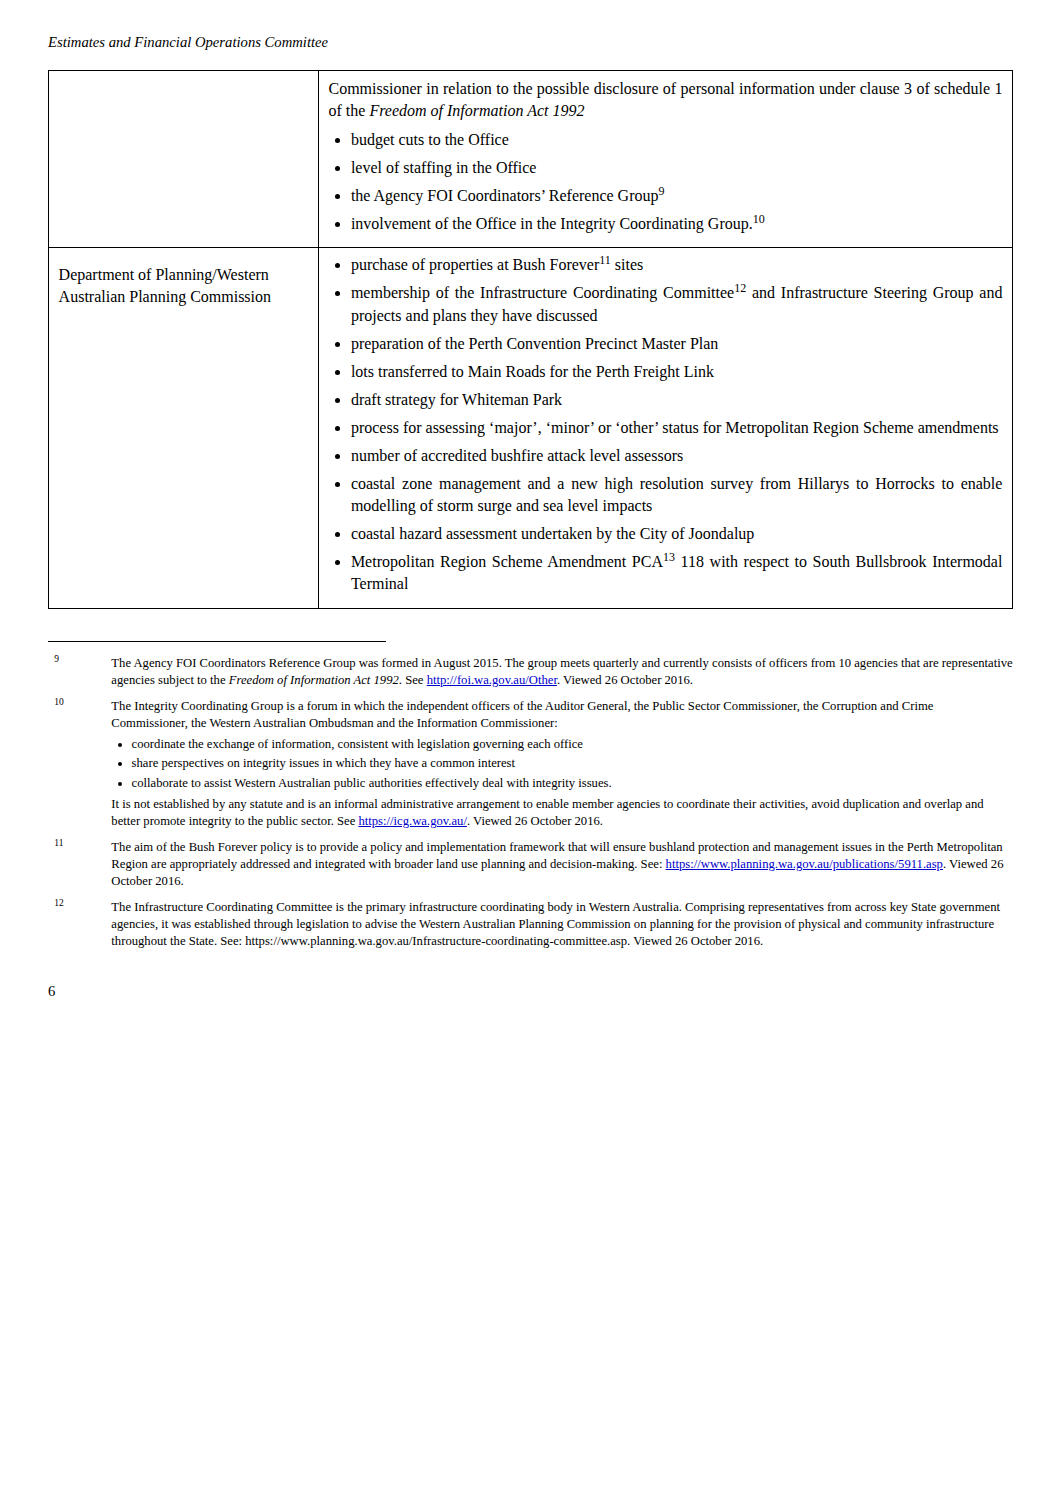Estimates and Financial Operations Committee
| | Commissioner in relation to the possible disclosure of personal information under clause 3 of schedule 1 of the Freedom of Information Act 1992 budget cuts to the Office level of staffing in the Office the Agency FOI Coordinators’ Reference Group 9 involvement of the Office in the Integrity Coordinating Group. 10 |
| Department of Planning/Western Australian Planning Commission | purchase of properties at Bush Forever 11 sites membership of the Infrastructure Coordinating Committee 12 and Infrastructure Steering Group and projects and plans they have discussed preparation of the Perth Convention Precinct Master Plan lots transferred to Main Roads for the Perth Freight Link draft strategy for Whiteman Park process for assessing ‘major’, ‘minor’ or ‘other’ status for Metropolitan Region Scheme amendments number of accredited bushfire attack level assessors coastal zone management and a new high resolution survey from Hillarys to Horrocks to enable modelling of storm surge and sea level impacts coastal hazard assessment undertaken by the City of Joondalup Metropolitan Region Scheme Amendment PCA 13 118 with respect to South Bullsbrook Intermodal Terminal |
| 9 | The Agency FOI Coordinators Reference Group was formed in August 2015. The group meets quarterly and currently consists of officers from 10 agencies that are representative agencies subject to the Freedom of Information Act 1992 . See http://foi.wa.gov.au/Other . Viewed 26 October 2016. |
| 10 | The Integrity Coordinating Group is a forum in which the independent officers of the Auditor General, the Public Sector Commissioner, the Corruption and Crime Commissioner, the Western Australian Ombudsman and the Information Commissioner: coordinate the exchange of information, consistent with legislation governing each office share perspectives on integrity issues in which they have a common interest collaborate to assist Western Australian public authorities effectively deal with integrity issues. It is not established by any statute and is an informal administrative arrangement to enable member agencies to coordinate their activities, avoid duplication and overlap and better promote integrity to the public sector. See https://icg.wa.gov.au/ . Viewed 26 October 2016. |
| 11 | The aim of the Bush Forever policy is to provide a policy and implementation framework that will ensure bushland protection and management issues in the Perth Metropolitan Region are appropriately addressed and integrated with broader land use planning and decision-making. See: https://www.planning.wa.gov.au/publications/5911.asp . Viewed 26 October 2016. |
| 12 | The Infrastructure Coordinating Committee is the primary infrastructure coordinating body in Western Australia. Comprising representatives from across key State government agencies, it was established through legislation to advise the Western Australian Planning Commission on planning for the provision of physical and community infrastructure throughout the State. See: https://www.planning.wa.gov.au/Infrastructure-coordinating-committee.asp. Viewed 26 October 2016. |
6